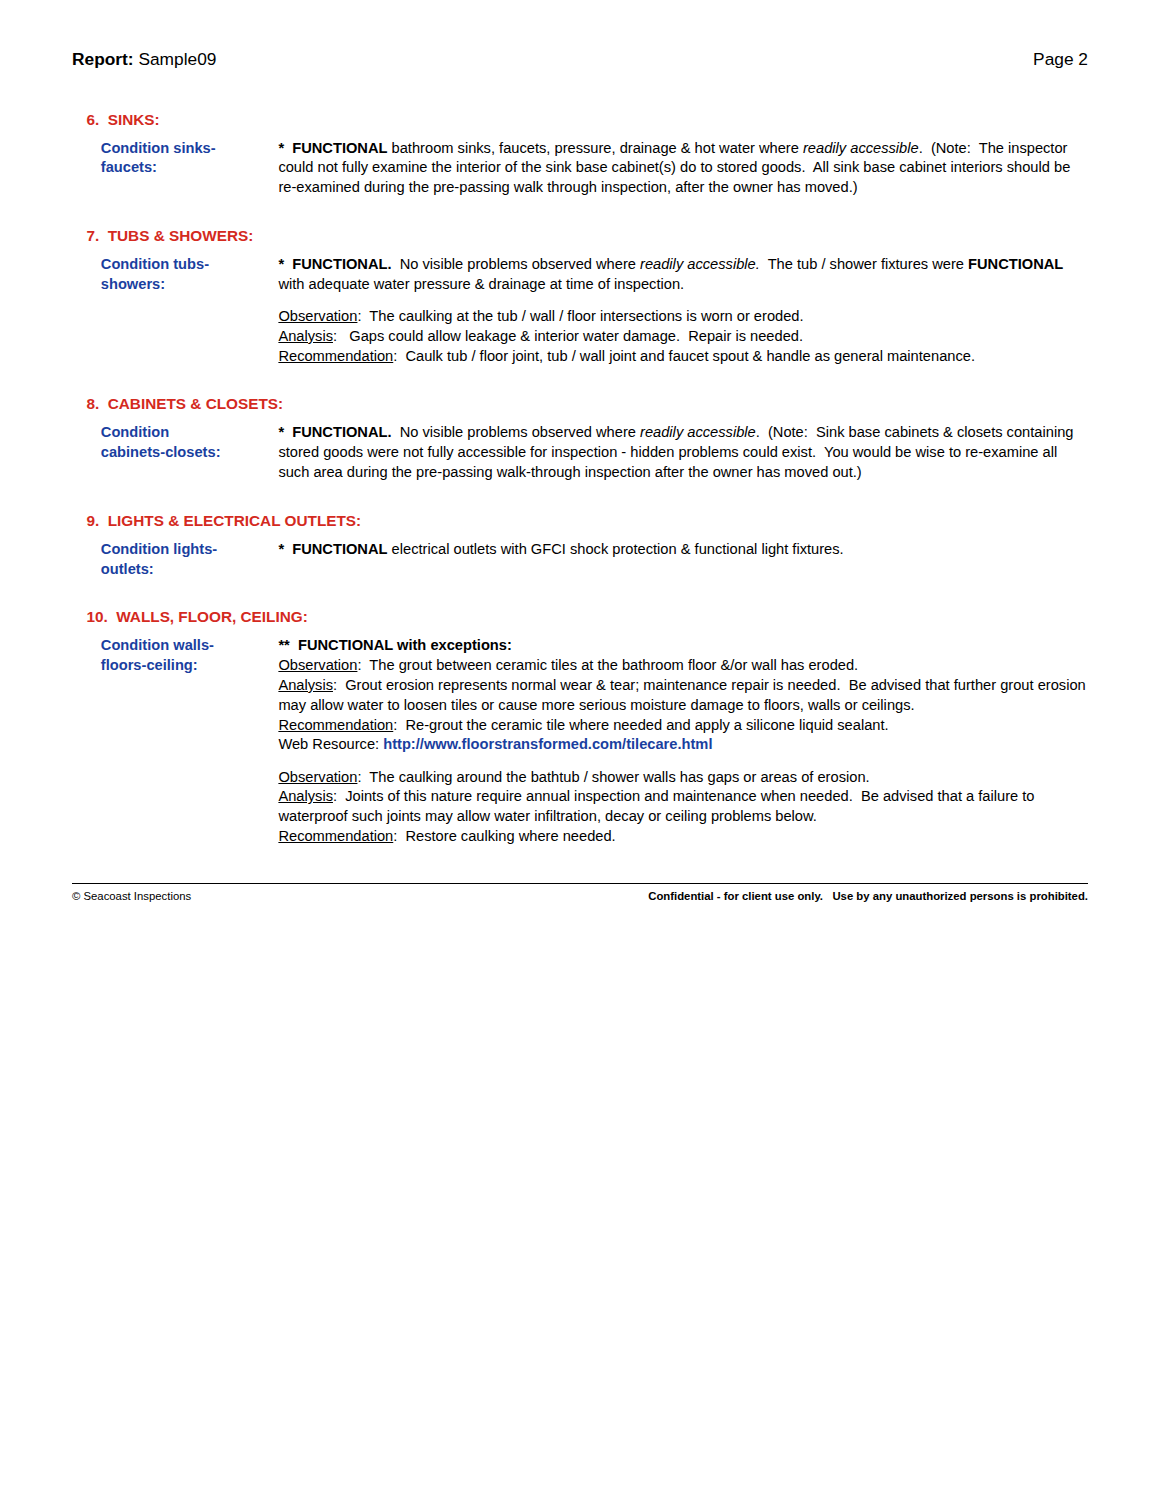Report: Sample09
Page 2
6. SINKS:
Condition sinks-faucets:
* FUNCTIONAL bathroom sinks, faucets, pressure, drainage & hot water where readily accessible. (Note: The inspector could not fully examine the interior of the sink base cabinet(s) do to stored goods. All sink base cabinet interiors should be re-examined during the pre-passing walk through inspection, after the owner has moved.)
7. TUBS & SHOWERS:
Condition tubs-showers:
* FUNCTIONAL. No visible problems observed where readily accessible. The tub / shower fixtures were FUNCTIONAL with adequate water pressure & drainage at time of inspection.
Observation: The caulking at the tub / wall / floor intersections is worn or eroded.
Analysis: Gaps could allow leakage & interior water damage. Repair is needed.
Recommendation: Caulk tub / floor joint, tub / wall joint and faucet spout & handle as general maintenance.
8. CABINETS & CLOSETS:
Conditioncabinets-closets:
* FUNCTIONAL. No visible problems observed where readily accessible. (Note: Sink base cabinets & closets containing stored goods were not fully accessible for inspection - hidden problems could exist. You would be wise to re-examine all such area during the pre-passing walk-through inspection after the owner has moved out.)
9. LIGHTS & ELECTRICAL OUTLETS:
Condition lights-outlets:
* FUNCTIONAL electrical outlets with GFCI shock protection & functional light fixtures.
10. WALLS, FLOOR, CEILING:
Condition walls-floors-ceiling:
** FUNCTIONAL with exceptions:
Observation: The grout between ceramic tiles at the bathroom floor &/or wall has eroded.
Analysis: Grout erosion represents normal wear & tear; maintenance repair is needed. Be advised that further grout erosion may allow water to loosen tiles or cause more serious moisture damage to floors, walls or ceilings.
Recommendation: Re-grout the ceramic tile where needed and apply a silicone liquid sealant.
Web Resource: http://www.floorstransformed.com/tilecare.html
Observation: The caulking around the bathtub / shower walls has gaps or areas of erosion.
Analysis: Joints of this nature require annual inspection and maintenance when needed. Be advised that a failure to waterproof such joints may allow water infiltration, decay or ceiling problems below.
Recommendation: Restore caulking where needed.
© Seacoast Inspections
Confidential - for client use only. Use by any unauthorized persons is prohibited.